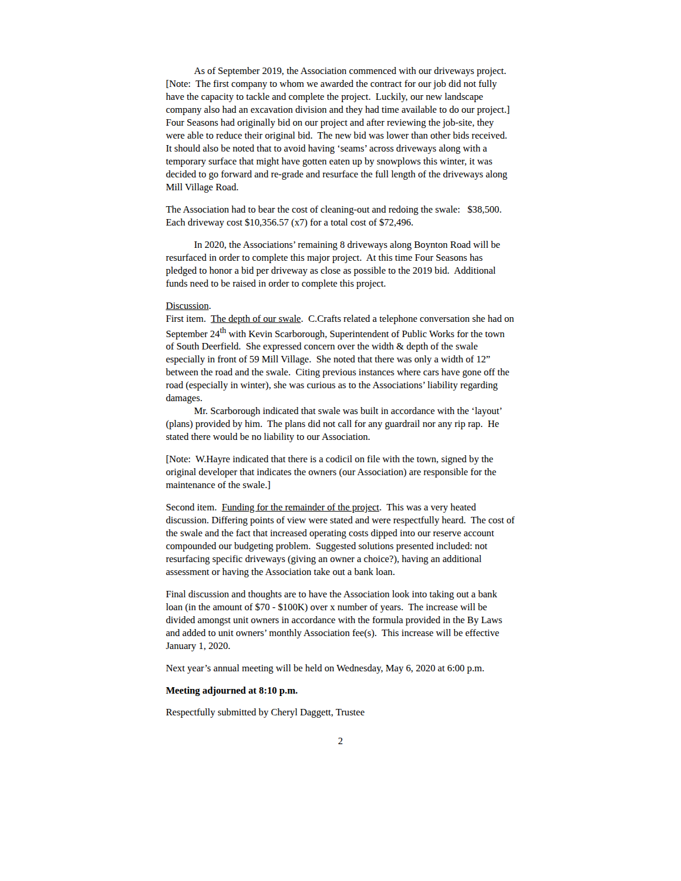As of September 2019, the Association commenced with our driveways project. [Note: The first company to whom we awarded the contract for our job did not fully have the capacity to tackle and complete the project. Luckily, our new landscape company also had an excavation division and they had time available to do our project.] Four Seasons had originally bid on our project and after reviewing the job-site, they were able to reduce their original bid. The new bid was lower than other bids received. It should also be noted that to avoid having ‘seams’ across driveways along with a temporary surface that might have gotten eaten up by snowplows this winter, it was decided to go forward and re-grade and resurface the full length of the driveways along Mill Village Road.
The Association had to bear the cost of cleaning-out and redoing the swale: $38,500.
Each driveway cost $10,356.57 (x7) for a total cost of $72,496.
In 2020, the Associations’ remaining 8 driveways along Boynton Road will be resurfaced in order to complete this major project. At this time Four Seasons has pledged to honor a bid per driveway as close as possible to the 2019 bid. Additional funds need to be raised in order to complete this project.
Discussion.
First item. The depth of our swale. C.Crafts related a telephone conversation she had on September 24th with Kevin Scarborough, Superintendent of Public Works for the town of South Deerfield. She expressed concern over the width & depth of the swale especially in front of 59 Mill Village. She noted that there was only a width of 12” between the road and the swale. Citing previous instances where cars have gone off the road (especially in winter), she was curious as to the Associations’ liability regarding damages.
Mr. Scarborough indicated that swale was built in accordance with the ‘layout’ (plans) provided by him. The plans did not call for any guardrail nor any rip rap. He stated there would be no liability to our Association.
[Note: W.Hayre indicated that there is a codicil on file with the town, signed by the original developer that indicates the owners (our Association) are responsible for the maintenance of the swale.]
Second item. Funding for the remainder of the project. This was a very heated discussion. Differing points of view were stated and were respectfully heard. The cost of the swale and the fact that increased operating costs dipped into our reserve account compounded our budgeting problem. Suggested solutions presented included: not resurfacing specific driveways (giving an owner a choice?), having an additional assessment or having the Association take out a bank loan.
Final discussion and thoughts are to have the Association look into taking out a bank loan (in the amount of $70 - $100K) over x number of years. The increase will be divided amongst unit owners in accordance with the formula provided in the By Laws and added to unit owners’ monthly Association fee(s). This increase will be effective January 1, 2020.
Next year’s annual meeting will be held on Wednesday, May 6, 2020 at 6:00 p.m.
Meeting adjourned at 8:10 p.m.
Respectfully submitted by Cheryl Daggett, Trustee
2